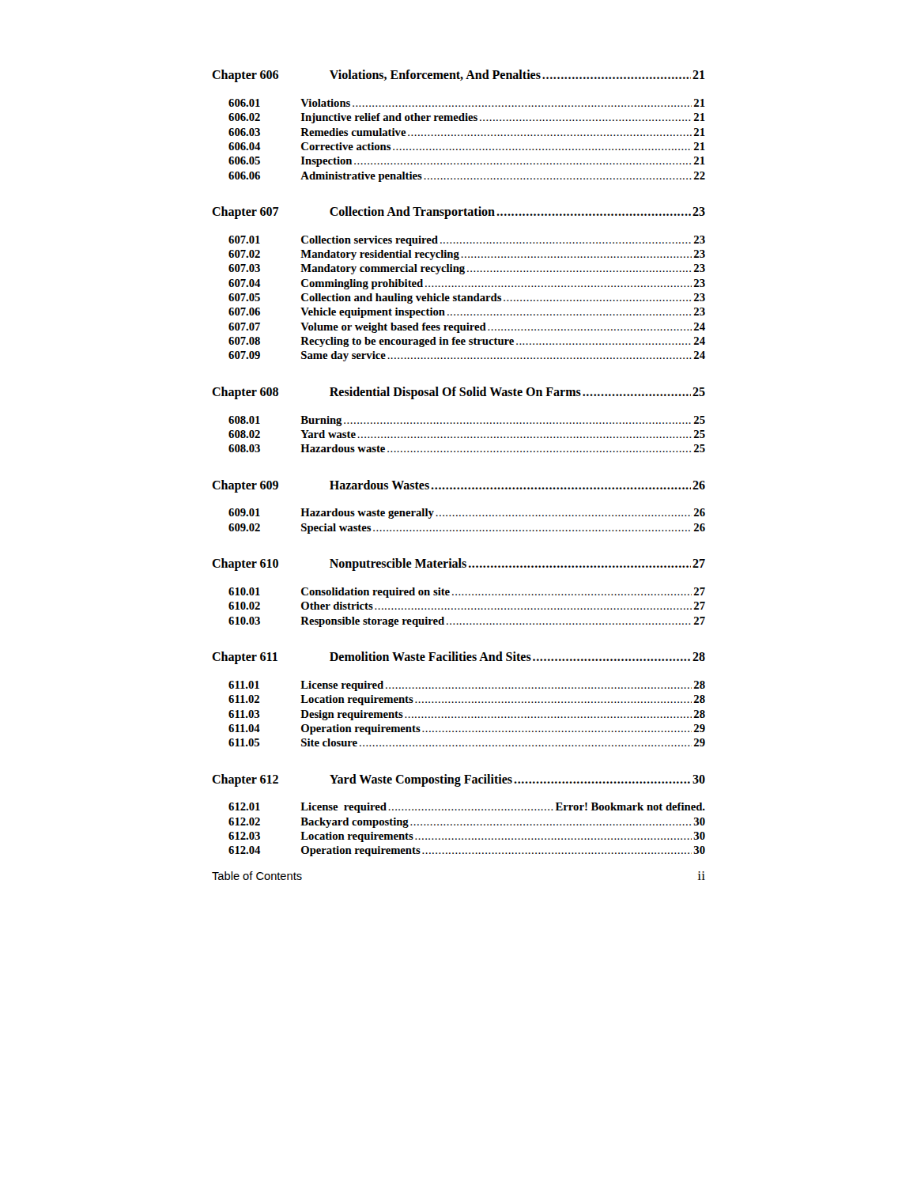Chapter 606 Violations, Enforcement, And Penalties .................................................. 21
606.01 Violations ............................................................................................................. 21
606.02 Injunctive relief and other remedies ......................................................................... 21
606.03 Remedies cumulative ................................................................................................. 21
606.04 Corrective actions ..................................................................................................... 21
606.05 Inspection ............................................................................................................. 21
606.06 Administrative penalties ................................................................................................ 22
Chapter 607 Collection And Transportation ............................................................. 23
607.01 Collection services required ......................................................................................... 23
607.02 Mandatory residential recycling ................................................................................ 23
607.03 Mandatory commercial recycling .............................................................................. 23
607.04 Commingling prohibited ................................................................................................ 23
607.05 Collection and hauling vehicle standards ............................................................... 23
607.06 Vehicle equipment inspection ..................................................................................... 23
607.07 Volume or weight based fees required ....................................................................... 24
607.08 Recycling to be encouraged in fee structure ........................................................... 24
607.09 Same day service ....................................................................................................... 24
Chapter 608 Residential Disposal Of Solid Waste On Farms ....................................... 25
608.01 Burning ..................................................................................................................... 25
608.02 Yard waste .............................................................................................................. 25
608.03 Hazardous waste ....................................................................................................... 25
Chapter 609 Hazardous Wastes .................................................................................... 26
609.01 Hazardous waste generally .......................................................................................... 26
609.02 Special wastes ......................................................................................................... 26
Chapter 610 Nonputrescible Materials ....................................................................... 27
610.01 Consolidation required on site .................................................................................... 27
610.02 Other districts ......................................................................................................... 27
610.03 Responsible storage required ....................................................................................... 27
Chapter 611 Demolition Waste Facilities And Sites ....................................................... 28
611.01 License required ....................................................................................................... 28
611.02 Location requirements ................................................................................................ 28
611.03 Design requirements .................................................................................................. 28
611.04 Operation requirements ............................................................................................. 29
611.05 Site closure ............................................................................................................. 29
Chapter 612 Yard Waste Composting Facilities ....................................................... 30
612.01 License required ....................................................... Error! Bookmark not defined.
612.02 Backyard composting .............................................................................................. 30
612.03 Location requirements ............................................................................................... 30
612.04 Operation requirements ............................................................................................. 30
Table of Contents ii